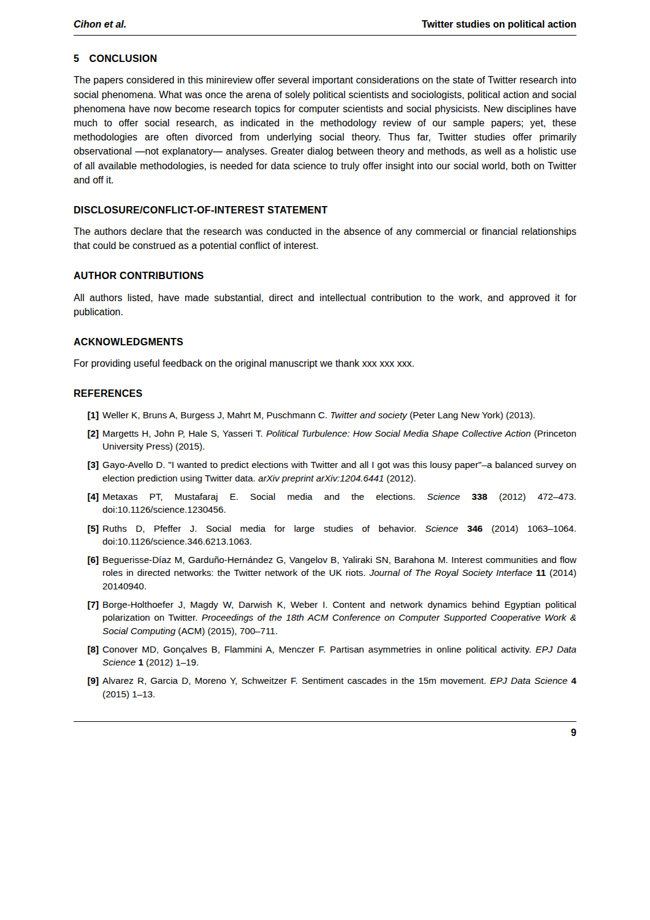Cihon et al. Twitter studies on political action
5 CONCLUSION
The papers considered in this minireview offer several important considerations on the state of Twitter research into social phenomena. What was once the arena of solely political scientists and sociologists, political action and social phenomena have now become research topics for computer scientists and social physicists. New disciplines have much to offer social research, as indicated in the methodology review of our sample papers; yet, these methodologies are often divorced from underlying social theory. Thus far, Twitter studies offer primarily observational —not explanatory— analyses. Greater dialog between theory and methods, as well as a holistic use of all available methodologies, is needed for data science to truly offer insight into our social world, both on Twitter and off it.
DISCLOSURE/CONFLICT-OF-INTEREST STATEMENT
The authors declare that the research was conducted in the absence of any commercial or financial relationships that could be construed as a potential conflict of interest.
AUTHOR CONTRIBUTIONS
All authors listed, have made substantial, direct and intellectual contribution to the work, and approved it for publication.
ACKNOWLEDGMENTS
For providing useful feedback on the original manuscript we thank xxx xxx xxx.
REFERENCES
Weller K, Bruns A, Burgess J, Mahrt M, Puschmann C. Twitter and society (Peter Lang New York) (2013).
Margetts H, John P, Hale S, Yasseri T. Political Turbulence: How Social Media Shape Collective Action (Princeton University Press) (2015).
Gayo-Avello D. "I wanted to predict elections with Twitter and all I got was this lousy paper"–a balanced survey on election prediction using Twitter data. arXiv preprint arXiv:1204.6441 (2012).
Metaxas PT, Mustafaraj E. Social media and the elections. Science 338 (2012) 472–473. doi:10.1126/science.1230456.
Ruths D, Pfeffer J. Social media for large studies of behavior. Science 346 (2014) 1063–1064. doi:10.1126/science.346.6213.1063.
Beguerisse-Díaz M, Garduño-Hernández G, Vangelov B, Yaliraki SN, Barahona M. Interest communities and flow roles in directed networks: the Twitter network of the UK riots. Journal of The Royal Society Interface 11 (2014) 20140940.
Borge-Holthoefer J, Magdy W, Darwish K, Weber I. Content and network dynamics behind Egyptian political polarization on Twitter. Proceedings of the 18th ACM Conference on Computer Supported Cooperative Work & Social Computing (ACM) (2015), 700–711.
Conover MD, Gonçalves B, Flammini A, Menczer F. Partisan asymmetries in online political activity. EPJ Data Science 1 (2012) 1–19.
Alvarez R, Garcia D, Moreno Y, Schweitzer F. Sentiment cascades in the 15m movement. EPJ Data Science 4 (2015) 1–13.
9